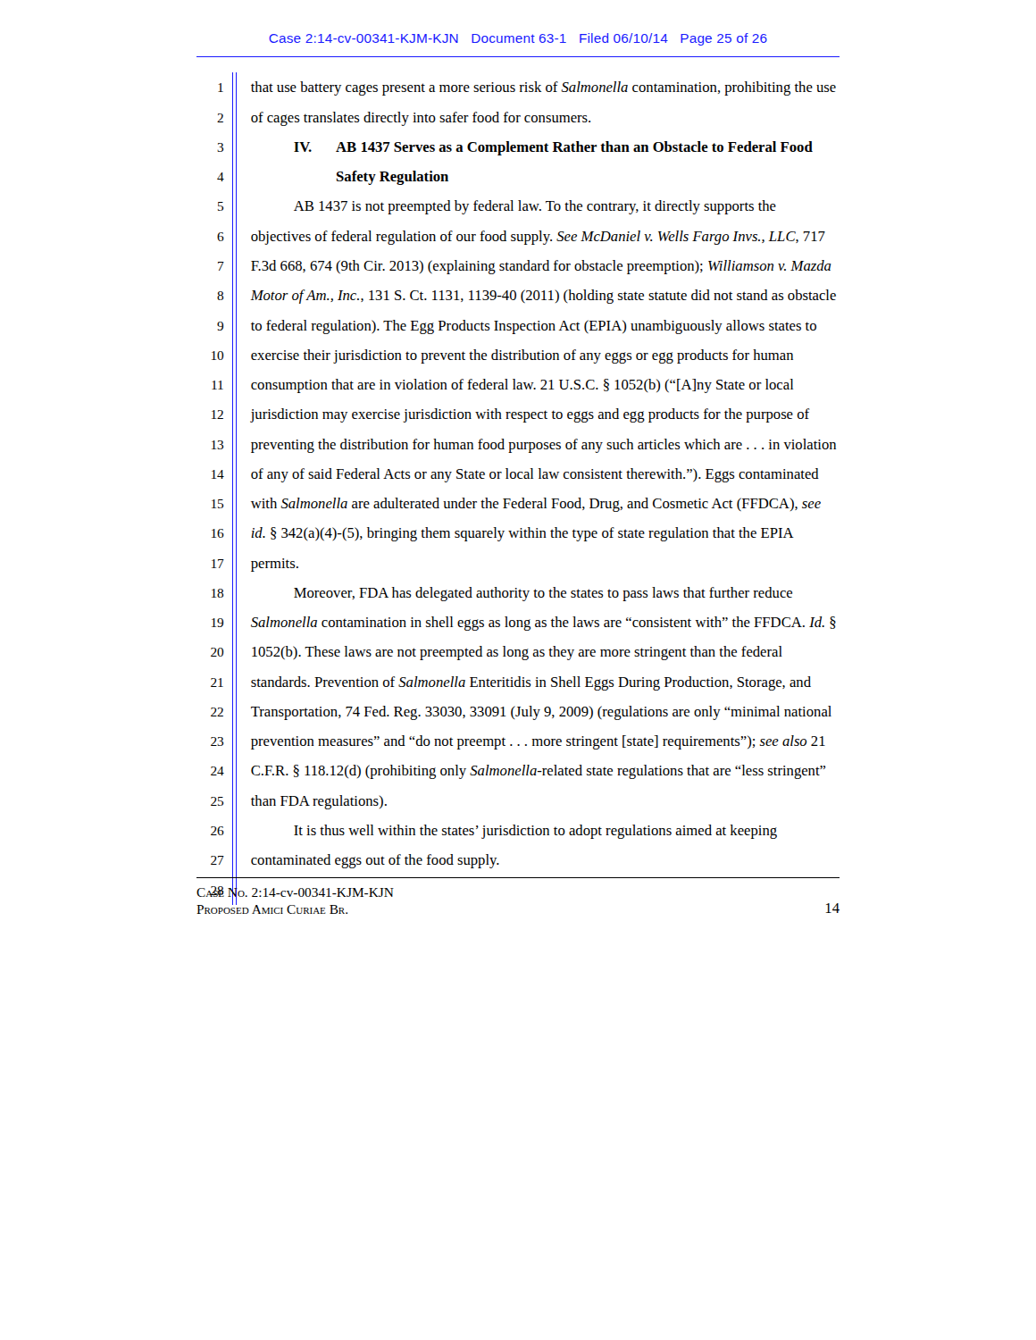Case 2:14-cv-00341-KJM-KJN Document 63-1 Filed 06/10/14 Page 25 of 26
1
2
3
4
5
6
7
8
9
10
11
12
13
14
15
16
17
18
19
20
21
22
23
24
25
26
27
28
that use battery cages present a more serious risk of Salmonella contamination, prohibiting the use of cages translates directly into safer food for consumers.
IV. AB 1437 Serves as a Complement Rather than an Obstacle to Federal Food Safety Regulation
AB 1437 is not preempted by federal law. To the contrary, it directly supports the objectives of federal regulation of our food supply. See McDaniel v. Wells Fargo Invs., LLC, 717 F.3d 668, 674 (9th Cir. 2013) (explaining standard for obstacle preemption); Williamson v. Mazda Motor of Am., Inc., 131 S. Ct. 1131, 1139-40 (2011) (holding state statute did not stand as obstacle to federal regulation). The Egg Products Inspection Act (EPIA) unambiguously allows states to exercise their jurisdiction to prevent the distribution of any eggs or egg products for human consumption that are in violation of federal law. 21 U.S.C. § 1052(b) (“[A]ny State or local jurisdiction may exercise jurisdiction with respect to eggs and egg products for the purpose of preventing the distribution for human food purposes of any such articles which are . . . in violation of any of said Federal Acts or any State or local law consistent therewith.”). Eggs contaminated with Salmonella are adulterated under the Federal Food, Drug, and Cosmetic Act (FFDCA), see id. § 342(a)(4)-(5), bringing them squarely within the type of state regulation that the EPIA permits.
Moreover, FDA has delegated authority to the states to pass laws that further reduce Salmonella contamination in shell eggs as long as the laws are “consistent with” the FFDCA. Id. § 1052(b). These laws are not preempted as long as they are more stringent than the federal standards. Prevention of Salmonella Enteritidis in Shell Eggs During Production, Storage, and Transportation, 74 Fed. Reg. 33030, 33091 (July 9, 2009) (regulations are only “minimal national prevention measures” and “do not preempt . . . more stringent [state] requirements”); see also 21 C.F.R. § 118.12(d) (prohibiting only Salmonella-related state regulations that are “less stringent” than FDA regulations).
It is thus well within the states’ jurisdiction to adopt regulations aimed at keeping contaminated eggs out of the food supply.
Case No. 2:14-cv-00341-KJM-KJN
Proposed Amici Curiae Br.
14